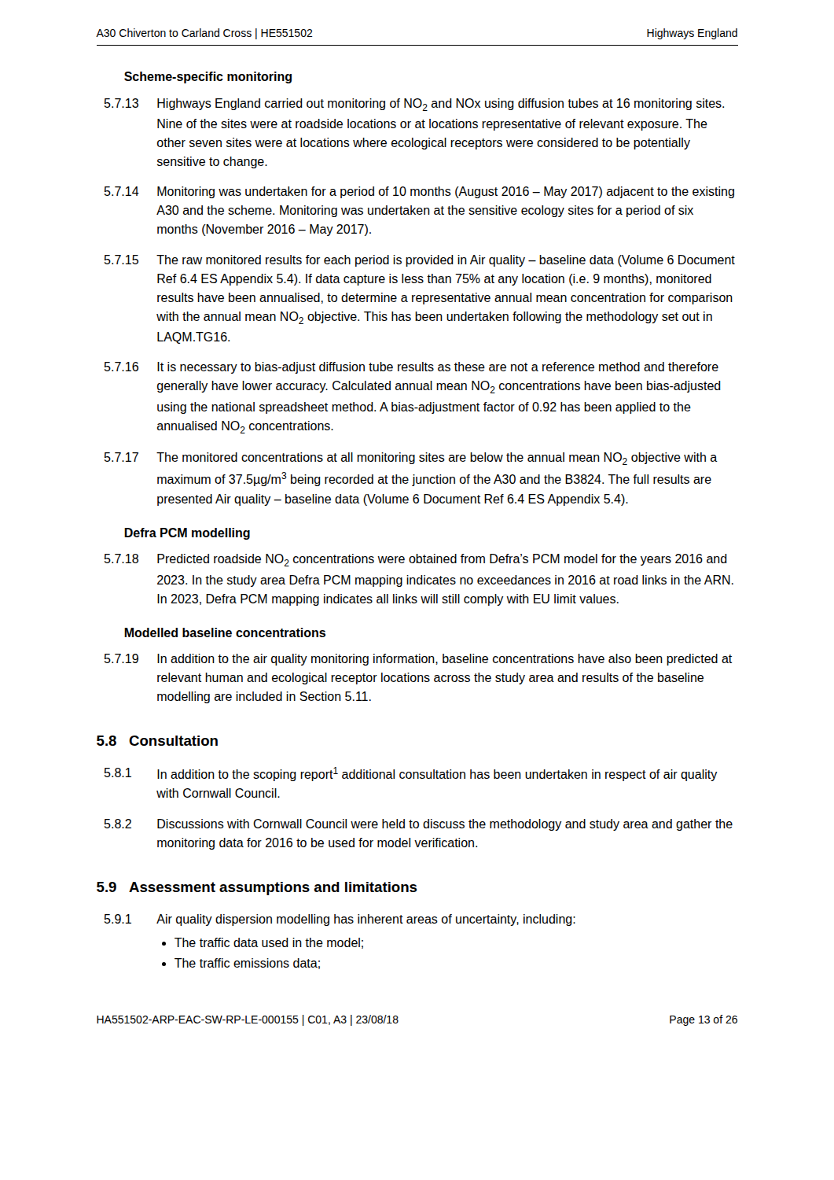A30 Chiverton to Carland Cross | HE551502
Highways England
Scheme-specific monitoring
5.7.13
Highways England carried out monitoring of NO2 and NOx using diffusion tubes at 16 monitoring sites. Nine of the sites were at roadside locations or at locations representative of relevant exposure. The other seven sites were at locations where ecological receptors were considered to be potentially sensitive to change.
5.7.14
Monitoring was undertaken for a period of 10 months (August 2016 – May 2017) adjacent to the existing A30 and the scheme. Monitoring was undertaken at the sensitive ecology sites for a period of six months (November 2016 – May 2017).
5.7.15
The raw monitored results for each period is provided in Air quality – baseline data (Volume 6 Document Ref 6.4 ES Appendix 5.4). If data capture is less than 75% at any location (i.e. 9 months), monitored results have been annualised, to determine a representative annual mean concentration for comparison with the annual mean NO2 objective. This has been undertaken following the methodology set out in LAQM.TG16.
5.7.16
It is necessary to bias-adjust diffusion tube results as these are not a reference method and therefore generally have lower accuracy. Calculated annual mean NO2 concentrations have been bias-adjusted using the national spreadsheet method. A bias-adjustment factor of 0.92 has been applied to the annualised NO2 concentrations.
5.7.17
The monitored concentrations at all monitoring sites are below the annual mean NO2 objective with a maximum of 37.5µg/m3 being recorded at the junction of the A30 and the B3824. The full results are presented Air quality – baseline data (Volume 6 Document Ref 6.4 ES Appendix 5.4).
Defra PCM modelling
5.7.18
Predicted roadside NO2 concentrations were obtained from Defra’s PCM model for the years 2016 and 2023. In the study area Defra PCM mapping indicates no exceedances in 2016 at road links in the ARN. In 2023, Defra PCM mapping indicates all links will still comply with EU limit values.
Modelled baseline concentrations
5.7.19
In addition to the air quality monitoring information, baseline concentrations have also been predicted at relevant human and ecological receptor locations across the study area and results of the baseline modelling are included in Section 5.11.
5.8 Consultation
5.8.1
In addition to the scoping report1 additional consultation has been undertaken in respect of air quality with Cornwall Council.
5.8.2
Discussions with Cornwall Council were held to discuss the methodology and study area and gather the monitoring data for 2016 to be used for model verification.
5.9 Assessment assumptions and limitations
5.9.1
Air quality dispersion modelling has inherent areas of uncertainty, including:
The traffic data used in the model;
The traffic emissions data;
HA551502-ARP-EAC-SW-RP-LE-000155 | C01, A3 | 23/08/18
Page 13 of 26